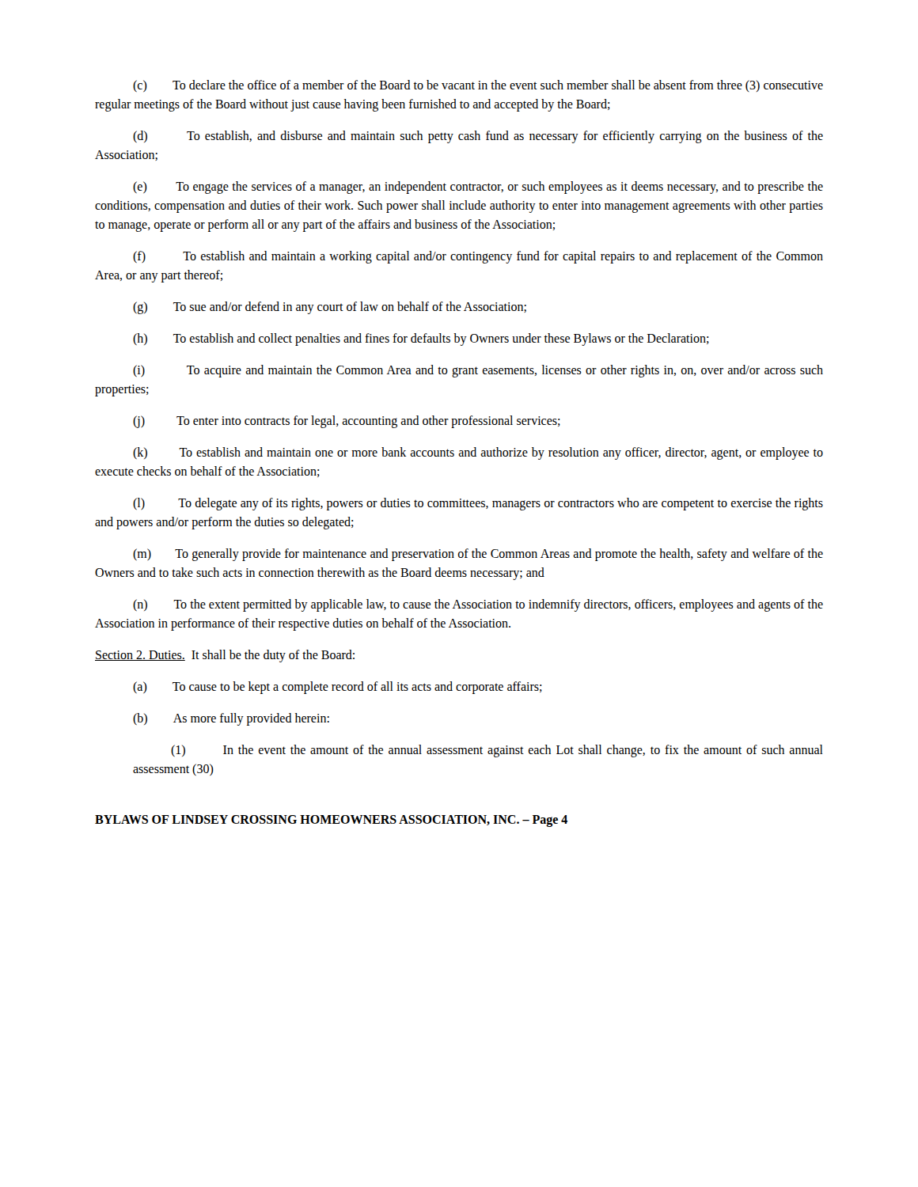(c) To declare the office of a member of the Board to be vacant in the event such member shall be absent from three (3) consecutive regular meetings of the Board without just cause having been furnished to and accepted by the Board;
(d) To establish, and disburse and maintain such petty cash fund as necessary for efficiently carrying on the business of the Association;
(e) To engage the services of a manager, an independent contractor, or such employees as it deems necessary, and to prescribe the conditions, compensation and duties of their work. Such power shall include authority to enter into management agreements with other parties to manage, operate or perform all or any part of the affairs and business of the Association;
(f) To establish and maintain a working capital and/or contingency fund for capital repairs to and replacement of the Common Area, or any part thereof;
(g) To sue and/or defend in any court of law on behalf of the Association;
(h) To establish and collect penalties and fines for defaults by Owners under these Bylaws or the Declaration;
(i) To acquire and maintain the Common Area and to grant easements, licenses or other rights in, on, over and/or across such properties;
(j) To enter into contracts for legal, accounting and other professional services;
(k) To establish and maintain one or more bank accounts and authorize by resolution any officer, director, agent, or employee to execute checks on behalf of the Association;
(l) To delegate any of its rights, powers or duties to committees, managers or contractors who are competent to exercise the rights and powers and/or perform the duties so delegated;
(m) To generally provide for maintenance and preservation of the Common Areas and promote the health, safety and welfare of the Owners and to take such acts in connection therewith as the Board deems necessary; and
(n) To the extent permitted by applicable law, to cause the Association to indemnify directors, officers, employees and agents of the Association in performance of their respective duties on behalf of the Association.
Section 2. Duties. It shall be the duty of the Board:
(a) To cause to be kept a complete record of all its acts and corporate affairs;
(b) As more fully provided herein:
(1) In the event the amount of the annual assessment against each Lot shall change, to fix the amount of such annual assessment (30)
BYLAWS OF LINDSEY CROSSING HOMEOWNERS ASSOCIATION, INC. – Page 4